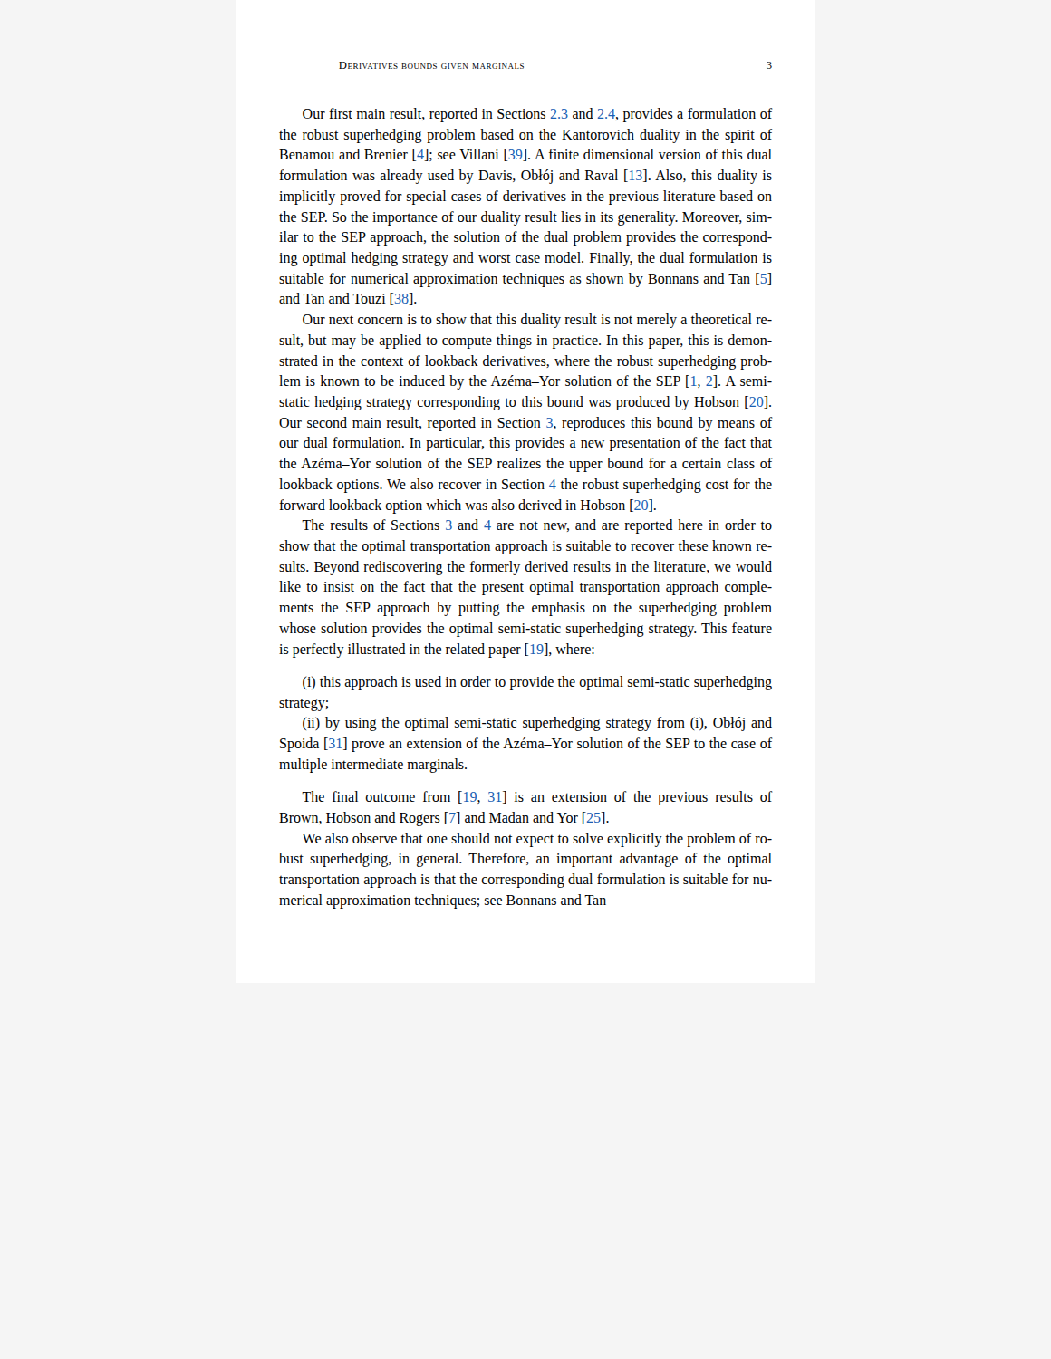Derivatives bounds given marginals 3
Our first main result, reported in Sections 2.3 and 2.4, provides a formulation of the robust superhedging problem based on the Kantorovich duality in the spirit of Benamou and Brenier [4]; see Villani [39]. A finite dimensional version of this dual formulation was already used by Davis, Obłój and Raval [13]. Also, this duality is implicitly proved for special cases of derivatives in the previous literature based on the SEP. So the importance of our duality result lies in its generality. Moreover, similar to the SEP approach, the solution of the dual problem provides the corresponding optimal hedging strategy and worst case model. Finally, the dual formulation is suitable for numerical approximation techniques as shown by Bonnans and Tan [5] and Tan and Touzi [38].
Our next concern is to show that this duality result is not merely a theoretical result, but may be applied to compute things in practice. In this paper, this is demonstrated in the context of lookback derivatives, where the robust superhedging problem is known to be induced by the Azéma–Yor solution of the SEP [1, 2]. A semi-static hedging strategy corresponding to this bound was produced by Hobson [20]. Our second main result, reported in Section 3, reproduces this bound by means of our dual formulation. In particular, this provides a new presentation of the fact that the Azéma–Yor solution of the SEP realizes the upper bound for a certain class of lookback options. We also recover in Section 4 the robust superhedging cost for the forward lookback option which was also derived in Hobson [20].
The results of Sections 3 and 4 are not new, and are reported here in order to show that the optimal transportation approach is suitable to recover these known results. Beyond rediscovering the formerly derived results in the literature, we would like to insist on the fact that the present optimal transportation approach complements the SEP approach by putting the emphasis on the superhedging problem whose solution provides the optimal semi-static superhedging strategy. This feature is perfectly illustrated in the related paper [19], where:
(i) this approach is used in order to provide the optimal semi-static superhedging strategy;
(ii) by using the optimal semi-static superhedging strategy from (i), Obłój and Spoida [31] prove an extension of the Azéma–Yor solution of the SEP to the case of multiple intermediate marginals.
The final outcome from [19, 31] is an extension of the previous results of Brown, Hobson and Rogers [7] and Madan and Yor [25].
We also observe that one should not expect to solve explicitly the problem of robust superhedging, in general. Therefore, an important advantage of the optimal transportation approach is that the corresponding dual formulation is suitable for numerical approximation techniques; see Bonnans and Tan